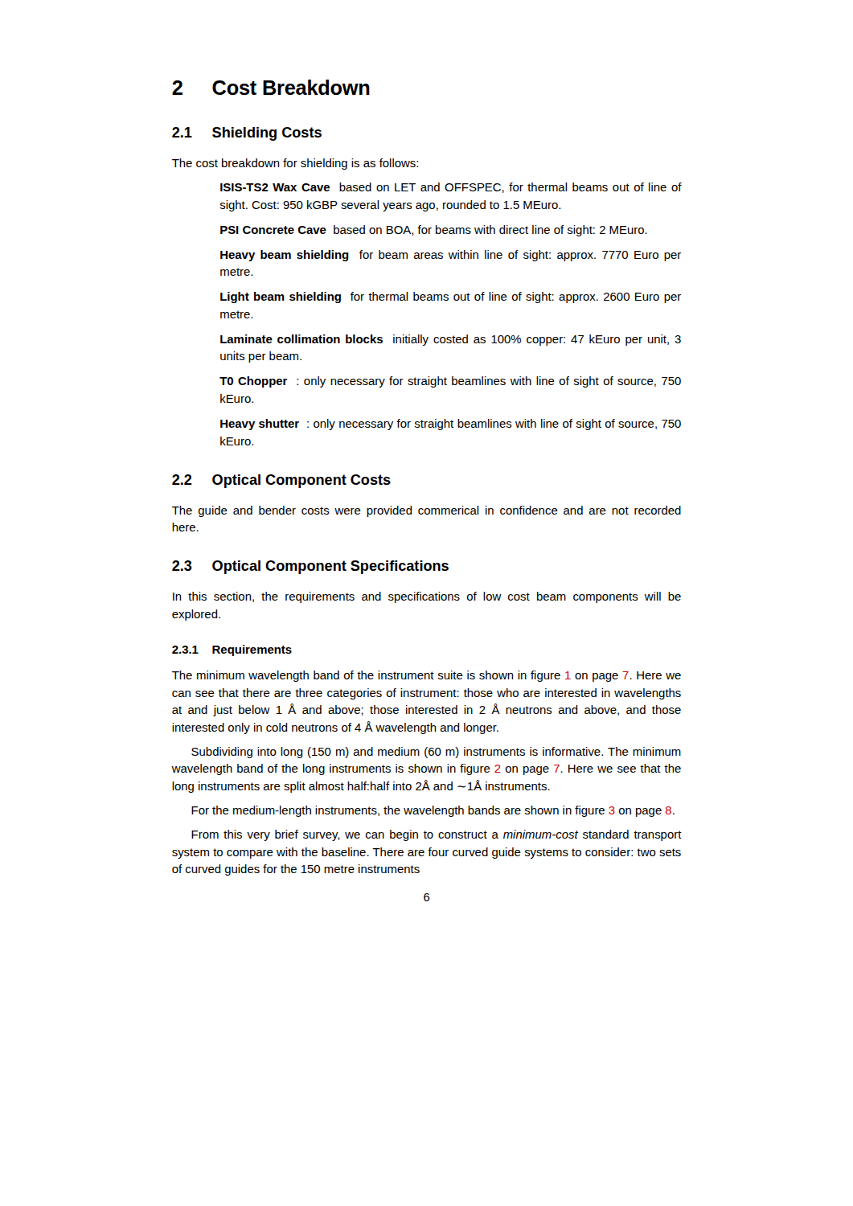2 Cost Breakdown
2.1 Shielding Costs
The cost breakdown for shielding is as follows:
ISIS-TS2 Wax Cave based on LET and OFFSPEC, for thermal beams out of line of sight. Cost: 950 kGBP several years ago, rounded to 1.5 MEuro.
PSI Concrete Cave based on BOA, for beams with direct line of sight: 2 MEuro.
Heavy beam shielding for beam areas within line of sight: approx. 7770 Euro per metre.
Light beam shielding for thermal beams out of line of sight: approx. 2600 Euro per metre.
Laminate collimation blocks initially costed as 100% copper: 47 kEuro per unit, 3 units per beam.
T0 Chopper : only necessary for straight beamlines with line of sight of source, 750 kEuro.
Heavy shutter : only necessary for straight beamlines with line of sight of source, 750 kEuro.
2.2 Optical Component Costs
The guide and bender costs were provided commerical in confidence and are not recorded here.
2.3 Optical Component Specifications
In this section, the requirements and specifications of low cost beam components will be explored.
2.3.1 Requirements
The minimum wavelength band of the instrument suite is shown in figure 1 on page 7. Here we can see that there are three categories of instrument: those who are interested in wavelengths at and just below 1 Å and above; those interested in 2 Å neutrons and above, and those interested only in cold neutrons of 4 Å wavelength and longer.
Subdividing into long (150 m) and medium (60 m) instruments is informative. The minimum wavelength band of the long instruments is shown in figure 2 on page 7. Here we see that the long instruments are split almost half:half into 2Å and ∼1Å instruments.
For the medium-length instruments, the wavelength bands are shown in figure 3 on page 8.
From this very brief survey, we can begin to construct a minimum-cost standard transport system to compare with the baseline. There are four curved guide systems to consider: two sets of curved guides for the 150 metre instruments
6